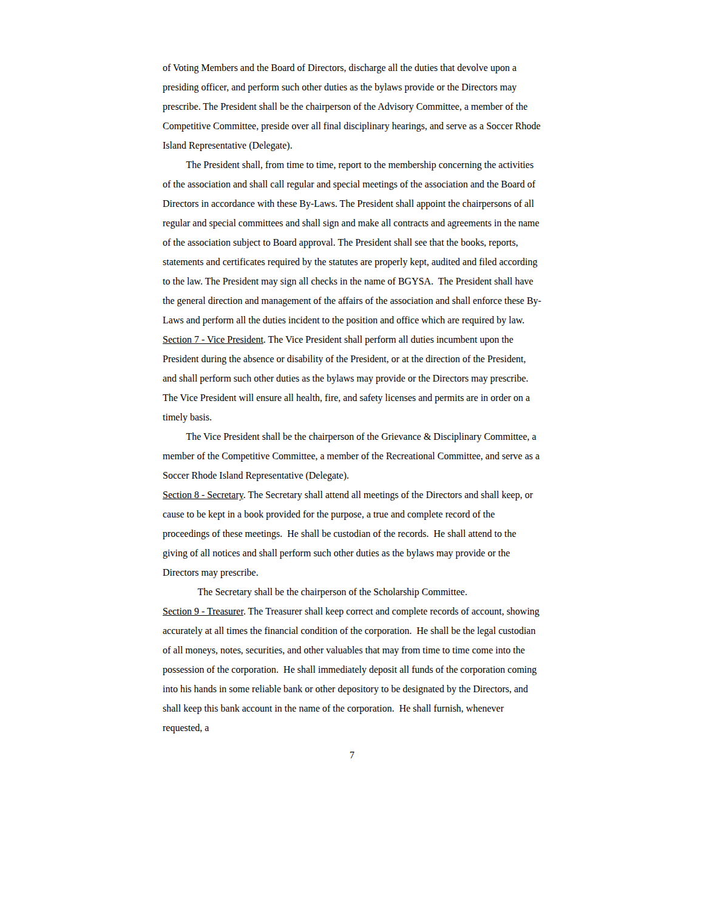of Voting Members and the Board of Directors, discharge all the duties that devolve upon a presiding officer, and perform such other duties as the bylaws provide or the Directors may prescribe. The President shall be the chairperson of the Advisory Committee, a member of the Competitive Committee, preside over all final disciplinary hearings, and serve as a Soccer Rhode Island Representative (Delegate).
The President shall, from time to time, report to the membership concerning the activities of the association and shall call regular and special meetings of the association and the Board of Directors in accordance with these By-Laws. The President shall appoint the chairpersons of all regular and special committees and shall sign and make all contracts and agreements in the name of the association subject to Board approval. The President shall see that the books, reports, statements and certificates required by the statutes are properly kept, audited and filed according to the law. The President may sign all checks in the name of BGYSA. The President shall have the general direction and management of the affairs of the association and shall enforce these By-Laws and perform all the duties incident to the position and office which are required by law.
Section 7 - Vice President. The Vice President shall perform all duties incumbent upon the President during the absence or disability of the President, or at the direction of the President, and shall perform such other duties as the bylaws may provide or the Directors may prescribe. The Vice President will ensure all health, fire, and safety licenses and permits are in order on a timely basis.
The Vice President shall be the chairperson of the Grievance & Disciplinary Committee, a member of the Competitive Committee, a member of the Recreational Committee, and serve as a Soccer Rhode Island Representative (Delegate).
Section 8 - Secretary. The Secretary shall attend all meetings of the Directors and shall keep, or cause to be kept in a book provided for the purpose, a true and complete record of the proceedings of these meetings. He shall be custodian of the records. He shall attend to the giving of all notices and shall perform such other duties as the bylaws may provide or the Directors may prescribe.
The Secretary shall be the chairperson of the Scholarship Committee.
Section 9 - Treasurer. The Treasurer shall keep correct and complete records of account, showing accurately at all times the financial condition of the corporation. He shall be the legal custodian of all moneys, notes, securities, and other valuables that may from time to time come into the possession of the corporation. He shall immediately deposit all funds of the corporation coming into his hands in some reliable bank or other depository to be designated by the Directors, and shall keep this bank account in the name of the corporation. He shall furnish, whenever requested, a
7